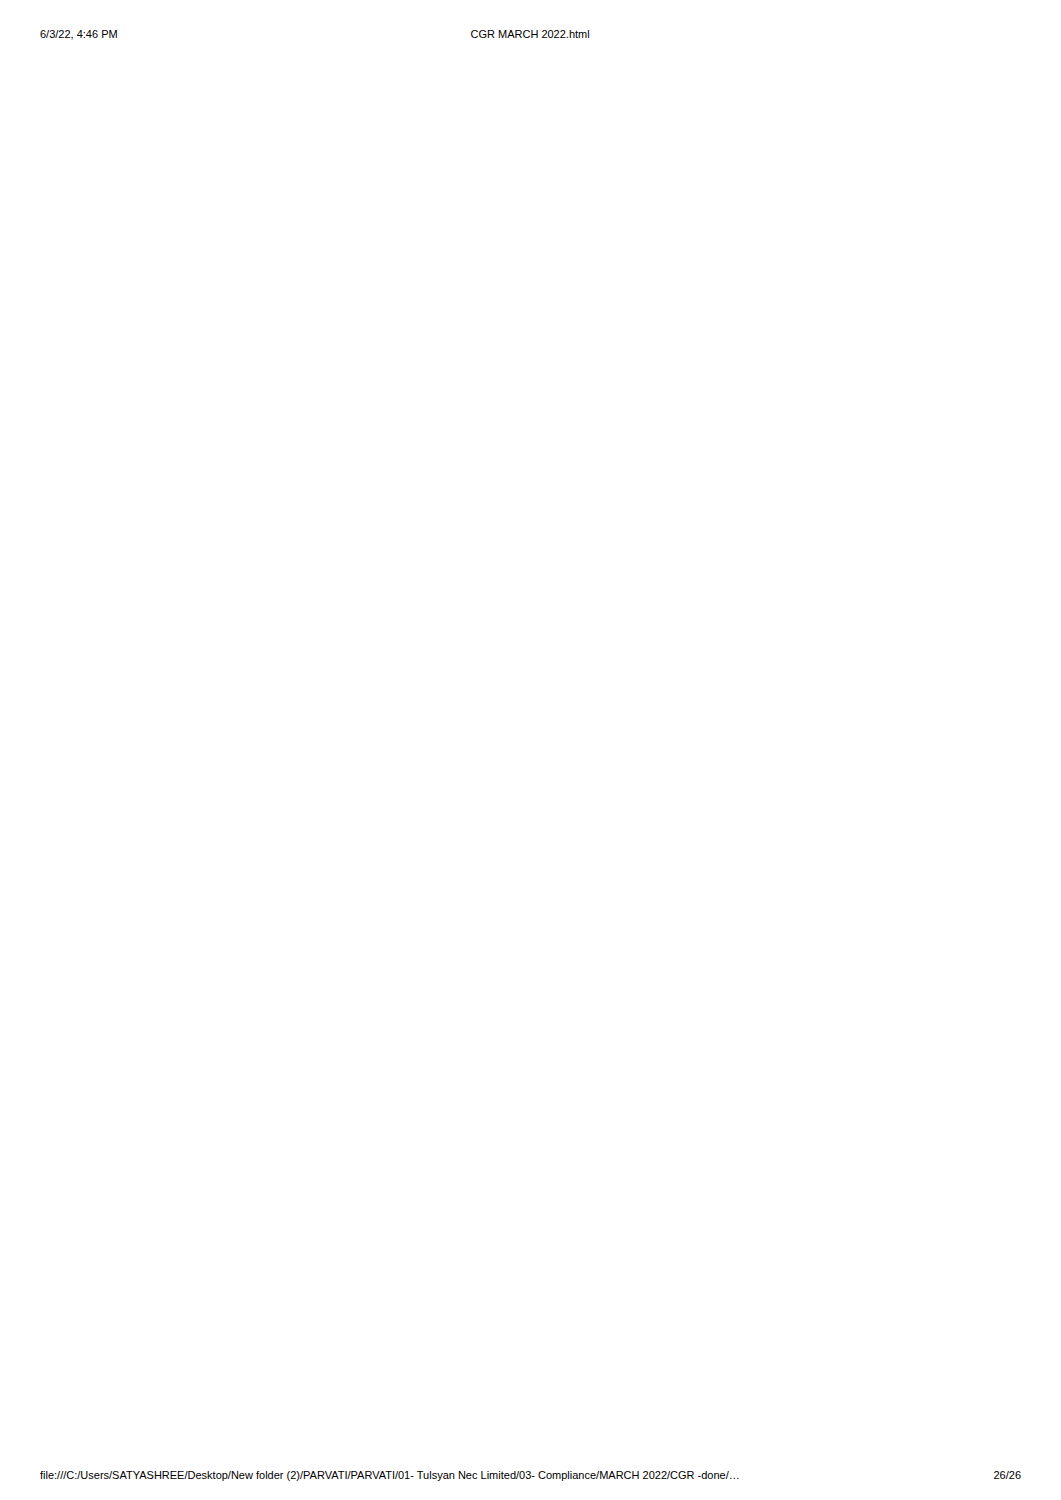6/3/22, 4:46 PM CGR MARCH 2022.html
file:///C:/Users/SATYASHREE/Desktop/New folder (2)/PARVATI/PARVATI/01- Tulsyan Nec Limited/03- Compliance/MARCH 2022/CGR -done/… 26/26